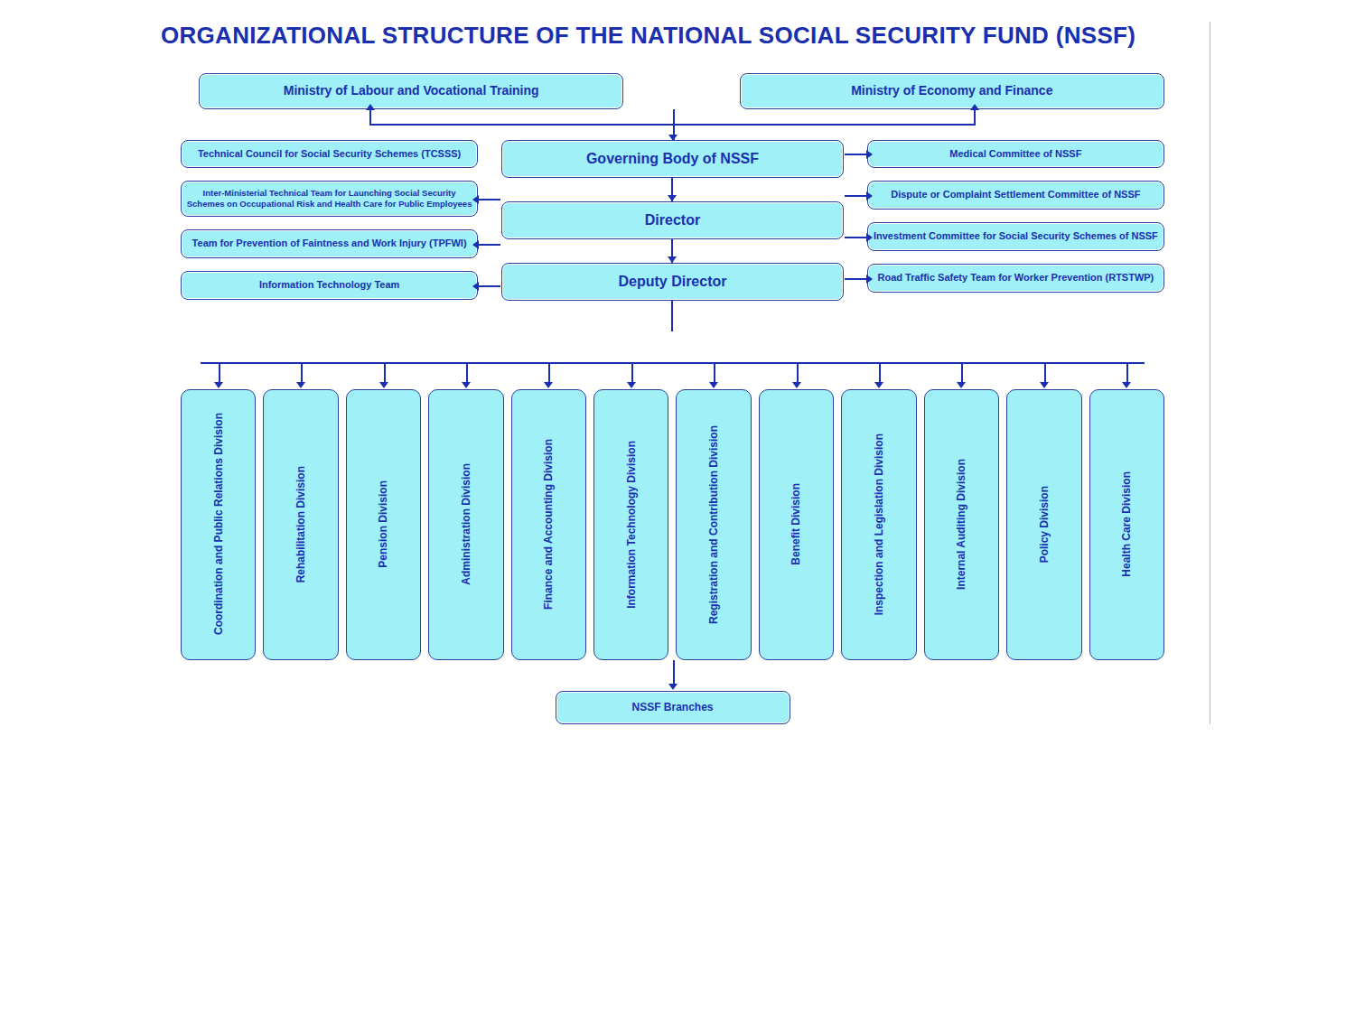ORGANIZATIONAL STRUCTURE OF THE NATIONAL SOCIAL SECURITY FUND (NSSF)
Ministry of Labour and Vocational Training
Ministry of Economy and Finance
Technical Council for Social Security Schemes (TCSSS)
Inter-Ministerial Technical Team for Launching Social Security Schemes on Occupational Risk and Health Care for Public Employees
Team for Prevention of Faintness and Work Injury (TPFWI)
Information Technology Team
Governing Body of NSSF
Director
Deputy Director
Medical Committee of NSSF
Dispute or Complaint Settlement Committee of NSSF
Investment Committee for Social Security Schemes of NSSF
Road Traffic Safety Team for Worker Prevention (RTSTWP)
Coordination and Public Relations Division
Rehabilitation Division
Pension Division
Administration Division
Finance and Accounting Division
Information Technology Division
Registration and Contribution Division
Benefit Division
Inspection and Legislation Division
Internal Auditing Division
Policy Division
Health Care Division
NSSF Branches